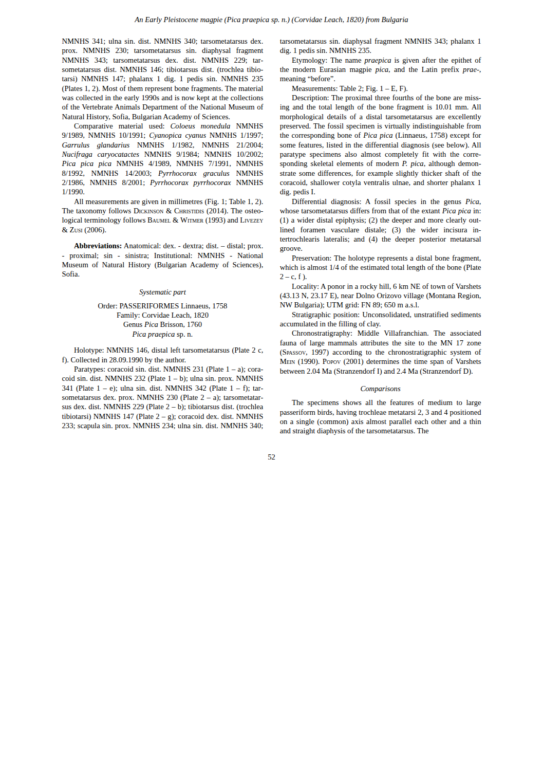An Early Pleistocene magpie (Pica praepica sp. n.) (Corvidae Leach, 1820) from Bulgaria
NMNHS 341; ulna sin. dist. NMNHS 340; tarsometatarsus dex. prox. NMNHS 230; tarsometatarsus sin. diaphysal fragment NMNHS 343; tarsometatarsus dex. dist. NMNHS 229; tarsometatarsus dist. NMNHS 146; tibiotarsus dist. (trochlea tibiotarsi) NMNHS 147; phalanx 1 dig. 1 pedis sin. NMNHS 235 (Plates 1, 2). Most of them represent bone fragments. The material was collected in the early 1990s and is now kept at the collections of the Vertebrate Animals Department of the National Museum of Natural History, Sofia, Bulgarian Academy of Sciences.
Comparative material used: Coloeus monedula NMNHS 9/1989, NMNHS 10/1991; Cyanopica cyanus NMNHS 1/1997; Garrulus glandarius NMNHS 1/1982, NMNHS 21/2004; Nucifraga caryocatactes NMNHS 9/1984; NMNHS 10/2002; Pica pica pica NMNHS 4/1989, NMNHS 7/1991, NMNHS 8/1992, NMNHS 14/2003; Pyrrhocorax graculus NMNHS 2/1986, NMNHS 8/2001; Pyrrhocorax pyrrhocorax NMNHS 1/1990.
All measurements are given in millimetres (Fig. 1; Table 1, 2). The taxonomy follows Dickinson & Christidis (2014). The osteological terminology follows Baumel & Witmer (1993) and Livezey & Zusi (2006).
Abbreviations: Anatomical: dex. - dextra; dist. – distal; prox. - proximal; sin - sinistra; Institutional: NMNHS - National Museum of Natural History (Bulgarian Academy of Sciences), Sofia.
Systematic part
Order: PASSERIFORMES Linnaeus, 1758
Family: Corvidae Leach, 1820
Genus Pica Brisson, 1760
Pica praepica sp. n.
Holotype: NMNHS 146, distal left tarsometatarsus (Plate 2 c, f). Collected in 28.09.1990 by the author.
Paratypes: coracoid sin. dist. NMNHS 231 (Plate 1 – a); coracoid sin. dist. NMNHS 232 (Plate 1 – b); ulna sin. prox. NMNHS 341 (Plate 1 – e); ulna sin. dist. NMNHS 342 (Plate 1 – f); tarsometatarsus dex. prox. NMNHS 230 (Plate 2 – a); tarsometatarsus dex. dist. NMNHS 229 (Plate 2 – b); tibiotarsus dist. (trochlea tibiotarsi) NMNHS 147 (Plate 2 – g); coracoid dex. dist. NMNHS 233; scapula sin. prox. NMNHS 234; ulna sin. dist. NMNHS 340; tarsometatarsus sin. diaphysal fragment NMNHS 343; phalanx 1 dig. 1 pedis sin. NMNHS 235.
Etymology: The name praepica is given after the epithet of the modern Eurasian magpie pica, and the Latin prefix prae-, meaning “before”.
Measurements: Table 2; Fig. 1 – E, F).
Description: The proximal three fourths of the bone are missing and the total length of the bone fragment is 10.01 mm. All morphological details of a distal tarsometatarsus are excellently preserved. The fossil specimen is virtually indistinguishable from the corresponding bone of Pica pica (Linnaeus, 1758) except for some features, listed in the differential diagnosis (see below). All paratype specimens also almost completely fit with the corresponding skeletal elements of modern P. pica, although demonstrate some differences, for example slightly thicker shaft of the coracoid, shallower cotyla ventralis ulnae, and shorter phalanx 1 dig. pedis I.
Differential diagnosis: A fossil species in the genus Pica, whose tarsometatarsus differs from that of the extant Pica pica in: (1) a wider distal epiphysis; (2) the deeper and more clearly outlined foramen vasculare distale; (3) the wider incisura intertrochlearis lateralis; and (4) the deeper posterior metatarsal groove.
Preservation: The holotype represents a distal bone fragment, which is almost 1/4 of the estimated total length of the bone (Plate 2 – c, f ).
Locality: A ponor in a rocky hill, 6 km NE of town of Varshets (43.13 N, 23.17 E), near Dolno Orizovo village (Montana Region, NW Bulgaria); UTM grid: FN 89; 650 m a.s.l.
Stratigraphic position: Unconsolidated, unstratified sediments accumulated in the filling of clay.
Chronostratigraphy: Middle Villafranchian. The associated fauna of large mammals attributes the site to the MN 17 zone (Spassov, 1997) according to the chronostratigraphic system of Mein (1990). Popov (2001) determines the time span of Varshets between 2.04 Ma (Stranzendorf I) and 2.4 Ma (Stranzendorf D).
Comparisons
The specimens shows all the features of medium to large passeriform birds, having trochleae metatarsi 2, 3 and 4 positioned on a single (common) axis almost parallel each other and a thin and straight diaphysis of the tarsometatarsus. The
52